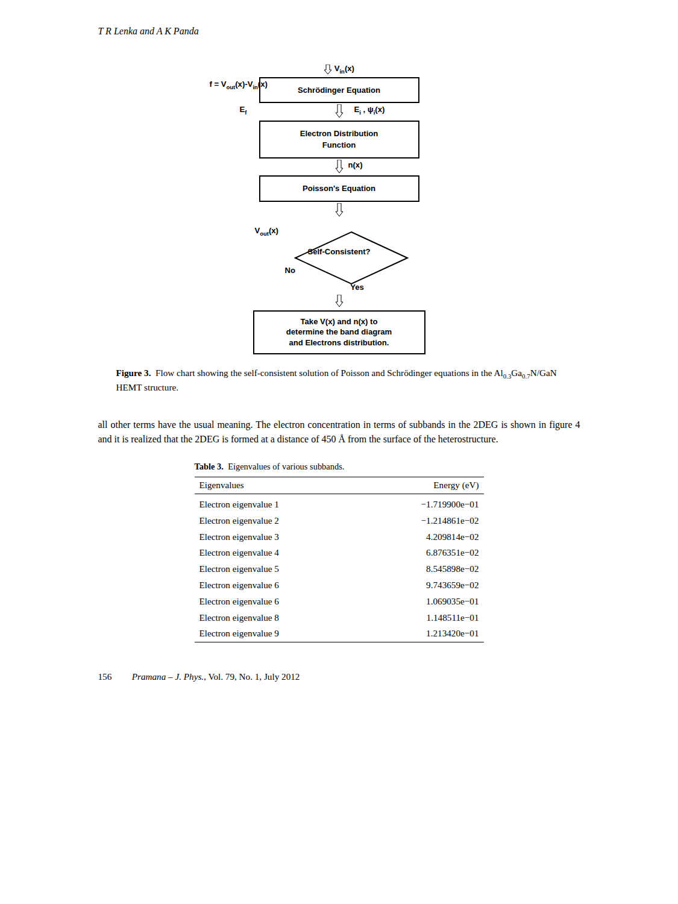T R Lenka and A K Panda
f = Vout(x)-Vin(x)
Vin(x)
Schrödinger Equation
Ef Ei , ψi(x)
Electron Distribution
Function
n(x)
Poisson's Equation
Vout(x) No
Self-Consistent?
Yes
Take V(x) and n(x) to
determine the band diagram
and Electrons distribution.
Figure 3. Flow chart showing the self-consistent solution of Poisson and Schrödinger equations in the Al0.3Ga0.7N/GaN HEMT structure.
all other terms have the usual meaning. The electron concentration in terms of subbands in the 2DEG is shown in figure 4 and it is realized that the 2DEG is formed at a distance of 450 Å from the surface of the heterostructure.
Table 3. Eigenvalues of various subbands.
| Eigenvalues | Energy (eV) |
| --- | --- |
| Electron eigenvalue 1 | −1.719900e−01 |
| Electron eigenvalue 2 | −1.214861e−02 |
| Electron eigenvalue 3 | 4.209814e−02 |
| Electron eigenvalue 4 | 6.876351e−02 |
| Electron eigenvalue 5 | 8.545898e−02 |
| Electron eigenvalue 6 | 9.743659e−02 |
| Electron eigenvalue 6 | 1.069035e−01 |
| Electron eigenvalue 8 | 1.148511e−01 |
| Electron eigenvalue 9 | 1.213420e−01 |
156 Pramana – J. Phys., Vol. 79, No. 1, July 2012